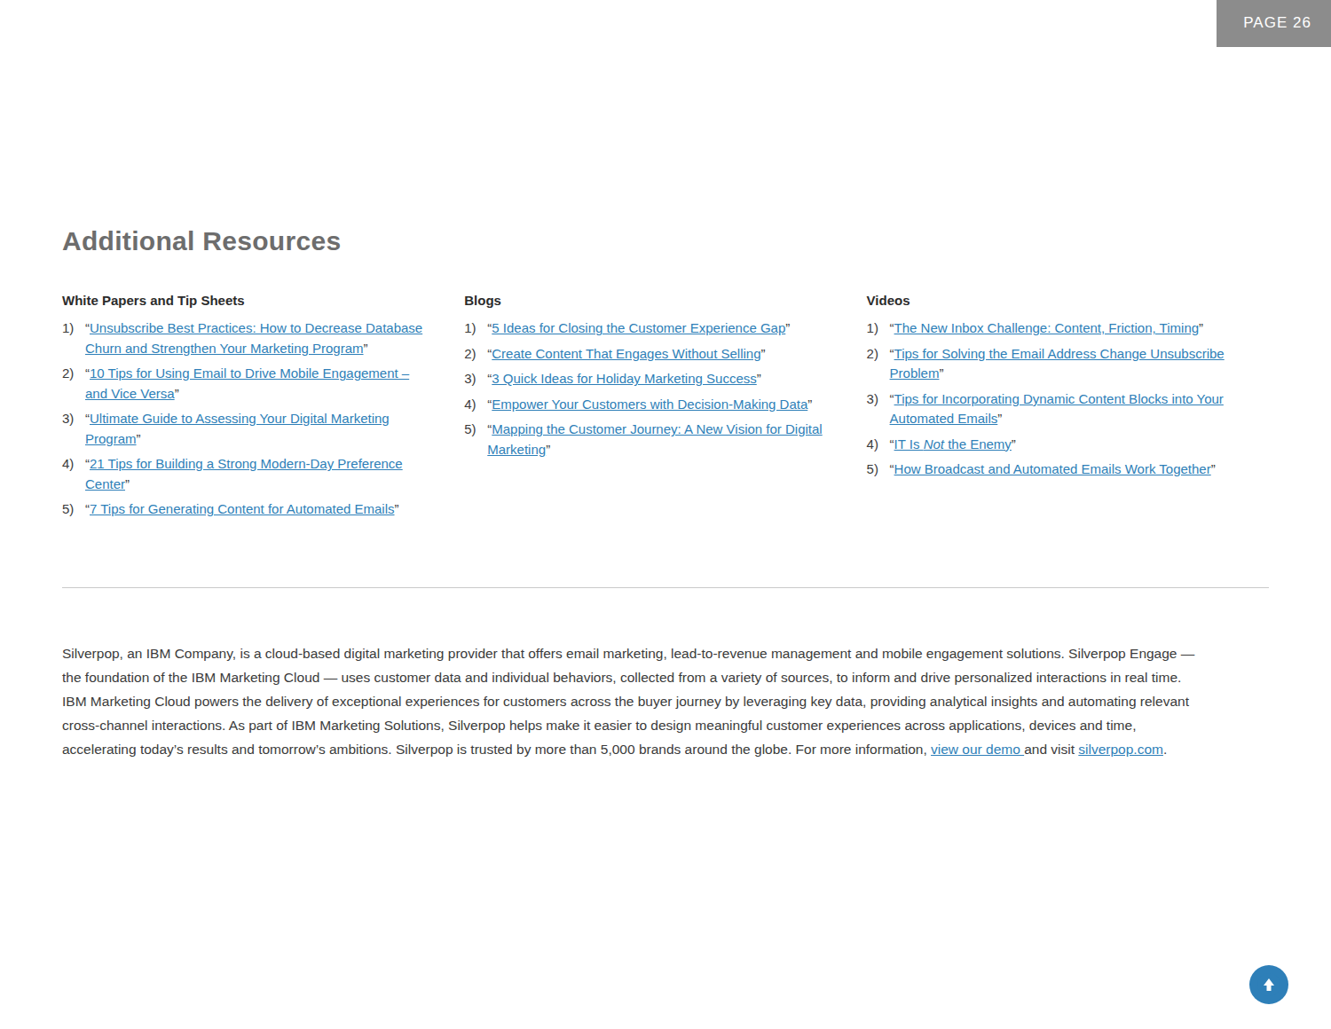PAGE 26
Additional Resources
White Papers and Tip Sheets
1)“Unsubscribe Best Practices: How to Decrease Database Churn and Strengthen Your Marketing Program”
2)“10 Tips for Using Email to Drive Mobile Engagement – and Vice Versa”
3)“Ultimate Guide to Assessing Your Digital Marketing Program”
4)“21 Tips for Building a Strong Modern-Day Preference Center”
5)“7 Tips for Generating Content for Automated Emails”
Blogs
1)“5 Ideas for Closing the Customer Experience Gap”
2)“Create Content That Engages Without Selling”
3)“3 Quick Ideas for Holiday Marketing Success”
4)“Empower Your Customers with Decision-Making Data”
5)“Mapping the Customer Journey: A New Vision for Digital Marketing”
Videos
1)“The New Inbox Challenge: Content, Friction, Timing”
2)“Tips for Solving the Email Address Change Unsubscribe Problem”
3)“Tips for Incorporating Dynamic Content Blocks into Your Automated Emails”
4)“IT Is Not the Enemy”
5)“How Broadcast and Automated Emails Work Together”
Silverpop, an IBM Company, is a cloud-based digital marketing provider that offers email marketing, lead-to-revenue management and mobile engagement solutions. Silverpop Engage — the foundation of the IBM Marketing Cloud — uses customer data and individual behaviors, collected from a variety of sources, to inform and drive personalized interactions in real time. IBM Marketing Cloud powers the delivery of exceptional experiences for customers across the buyer journey by leveraging key data, providing analytical insights and automating relevant cross-channel interactions. As part of IBM Marketing Solutions, Silverpop helps make it easier to design meaningful customer experiences across applications, devices and time, accelerating today’s results and tomorrow’s ambitions. Silverpop is trusted by more than 5,000 brands around the globe. For more information, view our demo and visit silverpop.com.